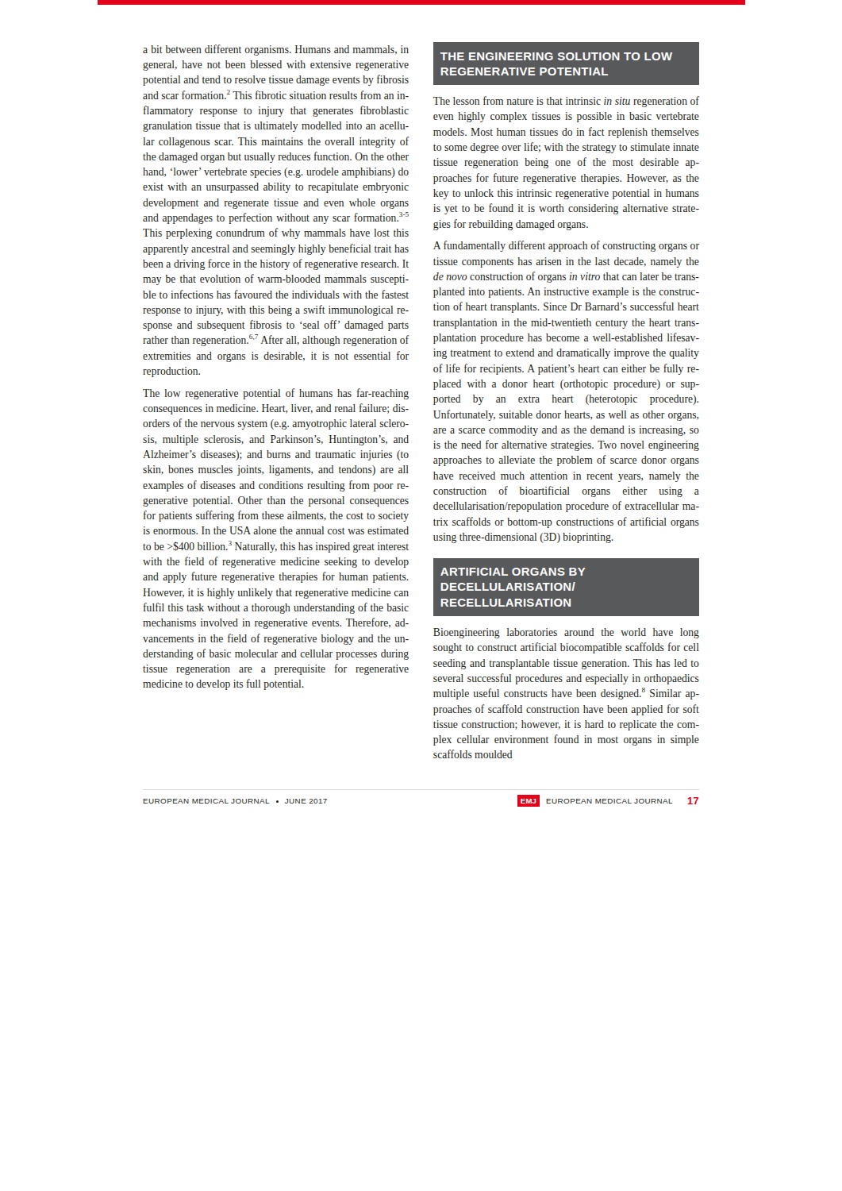a bit between different organisms. Humans and mammals, in general, have not been blessed with extensive regenerative potential and tend to resolve tissue damage events by fibrosis and scar formation.2 This fibrotic situation results from an inflammatory response to injury that generates fibroblastic granulation tissue that is ultimately modelled into an acellular collagenous scar. This maintains the overall integrity of the damaged organ but usually reduces function. On the other hand, ‘lower’ vertebrate species (e.g. urodele amphibians) do exist with an unsurpassed ability to recapitulate embryonic development and regenerate tissue and even whole organs and appendages to perfection without any scar formation.3-5 This perplexing conundrum of why mammals have lost this apparently ancestral and seemingly highly beneficial trait has been a driving force in the history of regenerative research. It may be that evolution of warm-blooded mammals susceptible to infections has favoured the individuals with the fastest response to injury, with this being a swift immunological response and subsequent fibrosis to ‘seal off’ damaged parts rather than regeneration.6,7 After all, although regeneration of extremities and organs is desirable, it is not essential for reproduction.
The low regenerative potential of humans has far-reaching consequences in medicine. Heart, liver, and renal failure; disorders of the nervous system (e.g. amyotrophic lateral sclerosis, multiple sclerosis, and Parkinson’s, Huntington’s, and Alzheimer’s diseases); and burns and traumatic injuries (to skin, bones muscles joints, ligaments, and tendons) are all examples of diseases and conditions resulting from poor regenerative potential. Other than the personal consequences for patients suffering from these ailments, the cost to society is enormous. In the USA alone the annual cost was estimated to be >$400 billion.3 Naturally, this has inspired great interest with the field of regenerative medicine seeking to develop and apply future regenerative therapies for human patients. However, it is highly unlikely that regenerative medicine can fulfil this task without a thorough understanding of the basic mechanisms involved in regenerative events. Therefore, advancements in the field of regenerative biology and the understanding of basic molecular and cellular processes during tissue regeneration are a prerequisite for regenerative medicine to develop its full potential.
The engineering solution to low regenerative potential
The lesson from nature is that intrinsic in situ regeneration of even highly complex tissues is possible in basic vertebrate models. Most human tissues do in fact replenish themselves to some degree over life; with the strategy to stimulate innate tissue regeneration being one of the most desirable approaches for future regenerative therapies. However, as the key to unlock this intrinsic regenerative potential in humans is yet to be found it is worth considering alternative strategies for rebuilding damaged organs.
A fundamentally different approach of constructing organs or tissue components has arisen in the last decade, namely the de novo construction of organs in vitro that can later be transplanted into patients. An instructive example is the construction of heart transplants. Since Dr Barnard’s successful heart transplantation in the mid-twentieth century the heart transplantation procedure has become a well-established lifesaving treatment to extend and dramatically improve the quality of life for recipients. A patient’s heart can either be fully replaced with a donor heart (orthotopic procedure) or supported by an extra heart (heterotopic procedure). Unfortunately, suitable donor hearts, as well as other organs, are a scarce commodity and as the demand is increasing, so is the need for alternative strategies. Two novel engineering approaches to alleviate the problem of scarce donor organs have received much attention in recent years, namely the construction of bioartificial organs either using a decellularisation/repopulation procedure of extracellular matrix scaffolds or bottom-up constructions of artificial organs using three-dimensional (3D) bioprinting.
Artificial organs by decellularisation/ recellularisation
Bioengineering laboratories around the world have long sought to construct artificial biocompatible scaffolds for cell seeding and transplantable tissue generation. This has led to several successful procedures and especially in orthopaedics multiple useful constructs have been designed.8 Similar approaches of scaffold construction have been applied for soft tissue construction; however, it is hard to replicate the complex cellular environment found in most organs in simple scaffolds moulded
European Medical Journal June 2017
EMJ European Medical Journal 17